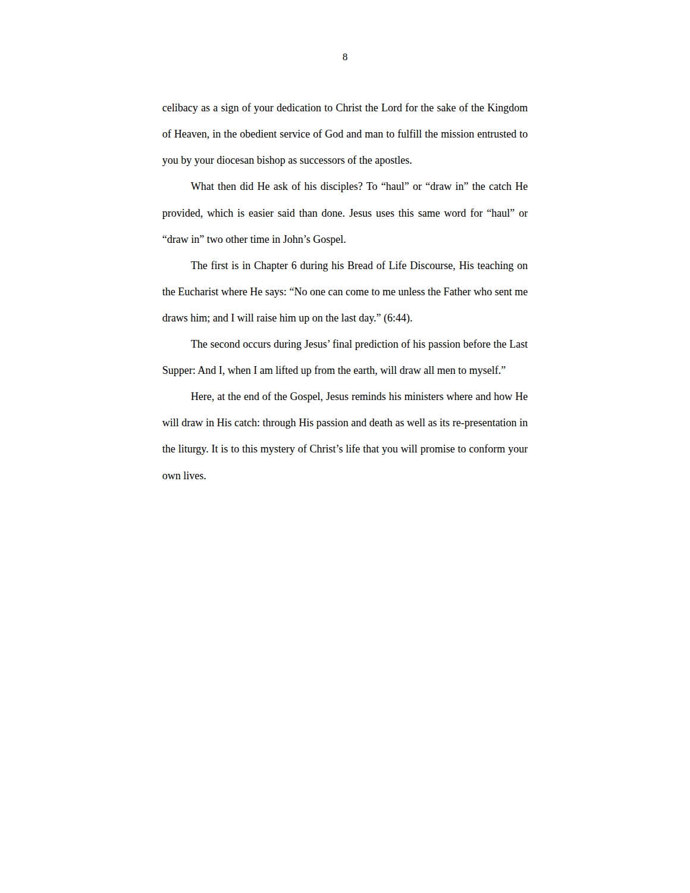8
celibacy as a sign of your dedication to Christ the Lord for the sake of the Kingdom of Heaven, in the obedient service of God and man to fulfill the mission entrusted to you by your diocesan bishop as successors of the apostles.
What then did He ask of his disciples? To “haul” or “draw in” the catch He provided, which is easier said than done. Jesus uses this same word for “haul” or “draw in” two other time in John’s Gospel.
The first is in Chapter 6 during his Bread of Life Discourse, His teaching on the Eucharist where He says: “No one can come to me unless the Father who sent me draws him; and I will raise him up on the last day.” (6:44).
The second occurs during Jesus’ final prediction of his passion before the Last Supper: And I, when I am lifted up from the earth, will draw all men to myself.”
Here, at the end of the Gospel, Jesus reminds his ministers where and how He will draw in His catch: through His passion and death as well as its re-presentation in the liturgy. It is to this mystery of Christ’s life that you will promise to conform your own lives.